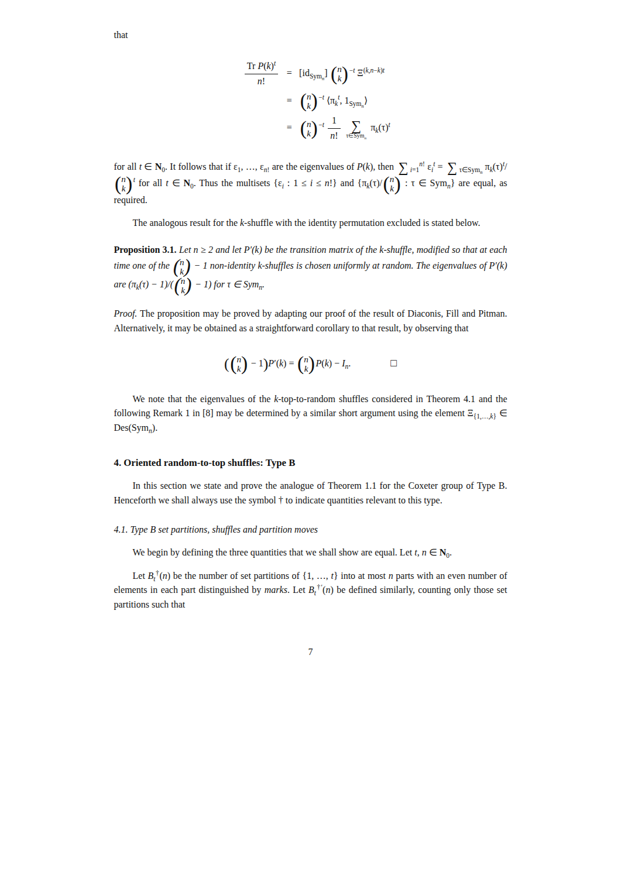that
Tr P(k)t n! = [idSymn] (n
k)−t Ξ(k,n−k)t = (n
k)−t ⟨πkt, 1Symn⟩ = (n
k)−t 1 n! ∑τ∈Symn πk(τ)t
for all t ∈ N0. It follows that if ε1, …, εn! are the eigenvalues of P(k), then ∑i=1n! εit = ∑τ∈Symn πk(τ)t/(n
k)t for all t ∈ N0. Thus the multisets {εi : 1 ≤ i ≤ n!} and {πk(τ)/(n
k) : τ ∈ Symn} are equal, as required.
The analogous result for the k-shuffle with the identity permutation excluded is stated below.
Proposition 3.1. Let n ≥ 2 and let P′(k) be the transition matrix of the k-shuffle, modified so that at each time one of the (n
k) − 1 non-identity k-shuffles is chosen uniformly at random. The eigenvalues of P′(k) are (πk(τ) − 1)/((n
k) − 1) for τ ∈ Symn.
Proof. The proposition may be proved by adapting our proof of the result of Diaconis, Fill and Pitman. Alternatively, it may be obtained as a straightforward corollary to that result, by observing that
((n
k) − 1) P′(k) = (n
k) P(k) − In. □
We note that the eigenvalues of the k-top-to-random shuffles considered in Theorem 4.1 and the following Remark 1 in [8] may be determined by a similar short argument using the element Ξ{1,…,k} ∈ Des(Symn).
4. Oriented random-to-top shuffles: Type B
In this section we state and prove the analogue of Theorem 1.1 for the Coxeter group of Type B. Henceforth we shall always use the symbol † to indicate quantities relevant to this type.
4.1. Type B set partitions, shuffles and partition moves
We begin by defining the three quantities that we shall show are equal. Let t, n ∈ N0.
Let Bt†(n) be the number of set partitions of {1, …, t} into at most n parts with an even number of elements in each part distinguished by marks. Let Bt†′(n) be defined similarly, counting only those set partitions such that
7